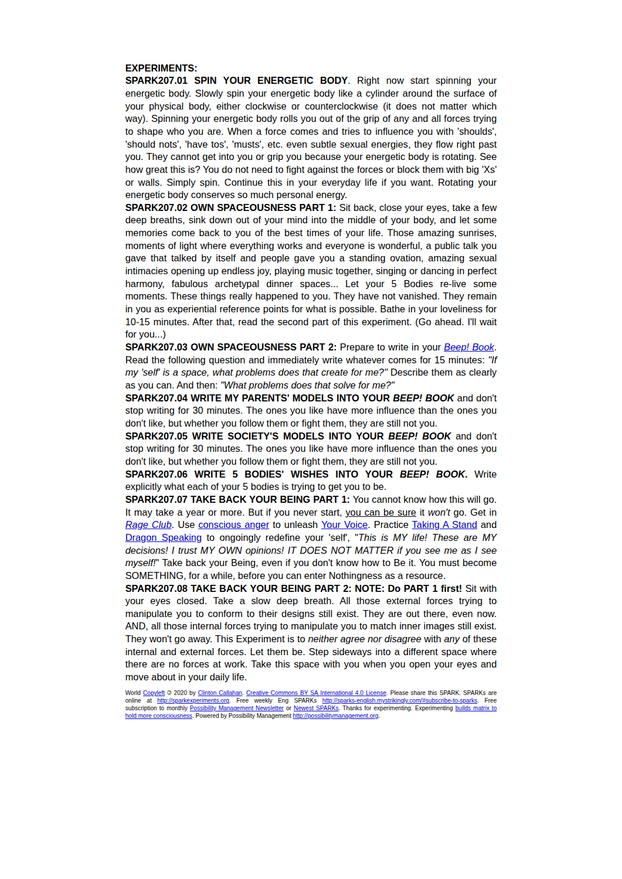EXPERIMENTS:
SPARK207.01 SPIN YOUR ENERGETIC BODY. Right now start spinning your energetic body. Slowly spin your energetic body like a cylinder around the surface of your physical body, either clockwise or counterclockwise (it does not matter which way). Spinning your energetic body rolls you out of the grip of any and all forces trying to shape who you are. When a force comes and tries to influence you with 'shoulds', 'should nots', 'have tos', 'musts', etc. even subtle sexual energies, they flow right past you. They cannot get into you or grip you because your energetic body is rotating. See how great this is? You do not need to fight against the forces or block them with big 'Xs' or walls. Simply spin. Continue this in your everyday life if you want. Rotating your energetic body conserves so much personal energy.
SPARK207.02 OWN SPACEOUSNESS PART 1: Sit back, close your eyes, take a few deep breaths, sink down out of your mind into the middle of your body, and let some memories come back to you of the best times of your life. Those amazing sunrises, moments of light where everything works and everyone is wonderful, a public talk you gave that talked by itself and people gave you a standing ovation, amazing sexual intimacies opening up endless joy, playing music together, singing or dancing in perfect harmony, fabulous archetypal dinner spaces... Let your 5 Bodies re-live some moments. These things really happened to you. They have not vanished. They remain in you as experiential reference points for what is possible. Bathe in your loveliness for 10-15 minutes. After that, read the second part of this experiment. (Go ahead. I'll wait for you...)
SPARK207.03 OWN SPACEOUSNESS PART 2: Prepare to write in your Beep! Book. Read the following question and immediately write whatever comes for 15 minutes: "If my 'self' is a space, what problems does that create for me?" Describe them as clearly as you can. And then: "What problems does that solve for me?"
SPARK207.04 WRITE MY PARENTS' MODELS INTO YOUR BEEP! BOOK and don't stop writing for 30 minutes. The ones you like have more influence than the ones you don't like, but whether you follow them or fight them, they are still not you.
SPARK207.05 WRITE SOCIETY'S MODELS INTO YOUR BEEP! BOOK and don't stop writing for 30 minutes. The ones you like have more influence than the ones you don't like, but whether you follow them or fight them, they are still not you.
SPARK207.06 WRITE 5 BODIES' WISHES INTO YOUR BEEP! BOOK. Write explicitly what each of your 5 bodies is trying to get you to be.
SPARK207.07 TAKE BACK YOUR BEING PART 1: You cannot know how this will go. It may take a year or more. But if you never start, you can be sure it won't go. Get in Rage Club. Use conscious anger to unleash Your Voice. Practice Taking A Stand and Dragon Speaking to ongoingly redefine your 'self', "This is MY life! These are MY decisions! I trust MY OWN opinions! IT DOES NOT MATTER if you see me as I see myself!" Take back your Being, even if you don't know how to Be it. You must become SOMETHING, for a while, before you can enter Nothingness as a resource.
SPARK207.08 TAKE BACK YOUR BEING PART 2: NOTE: Do PART 1 first! Sit with your eyes closed. Take a slow deep breath. All those external forces trying to manipulate you to conform to their designs still exist. They are out there, even now. AND, all those internal forces trying to manipulate you to match inner images still exist. They won't go away. This Experiment is to neither agree nor disagree with any of these internal and external forces. Let them be. Step sideways into a different space where there are no forces at work. Take this space with you when you open your eyes and move about in your daily life.
World Copyleft © 2020 by Clinton Callahan. Creative Commons BY SA International 4.0 License. Please share this SPARK. SPARKs are online at http://sparkexperiments.org. Free weekly Eng SPARKs http://sparks-english.mystrikingly.com/#subscribe-to-sparks. Free subscription to monthly Possibility Management Newsletter or Newest SPARKs. Thanks for experimenting. Experimenting builds matrix to hold more consciousness. Powered by Possibility Management http://possibilitymanagement.org.